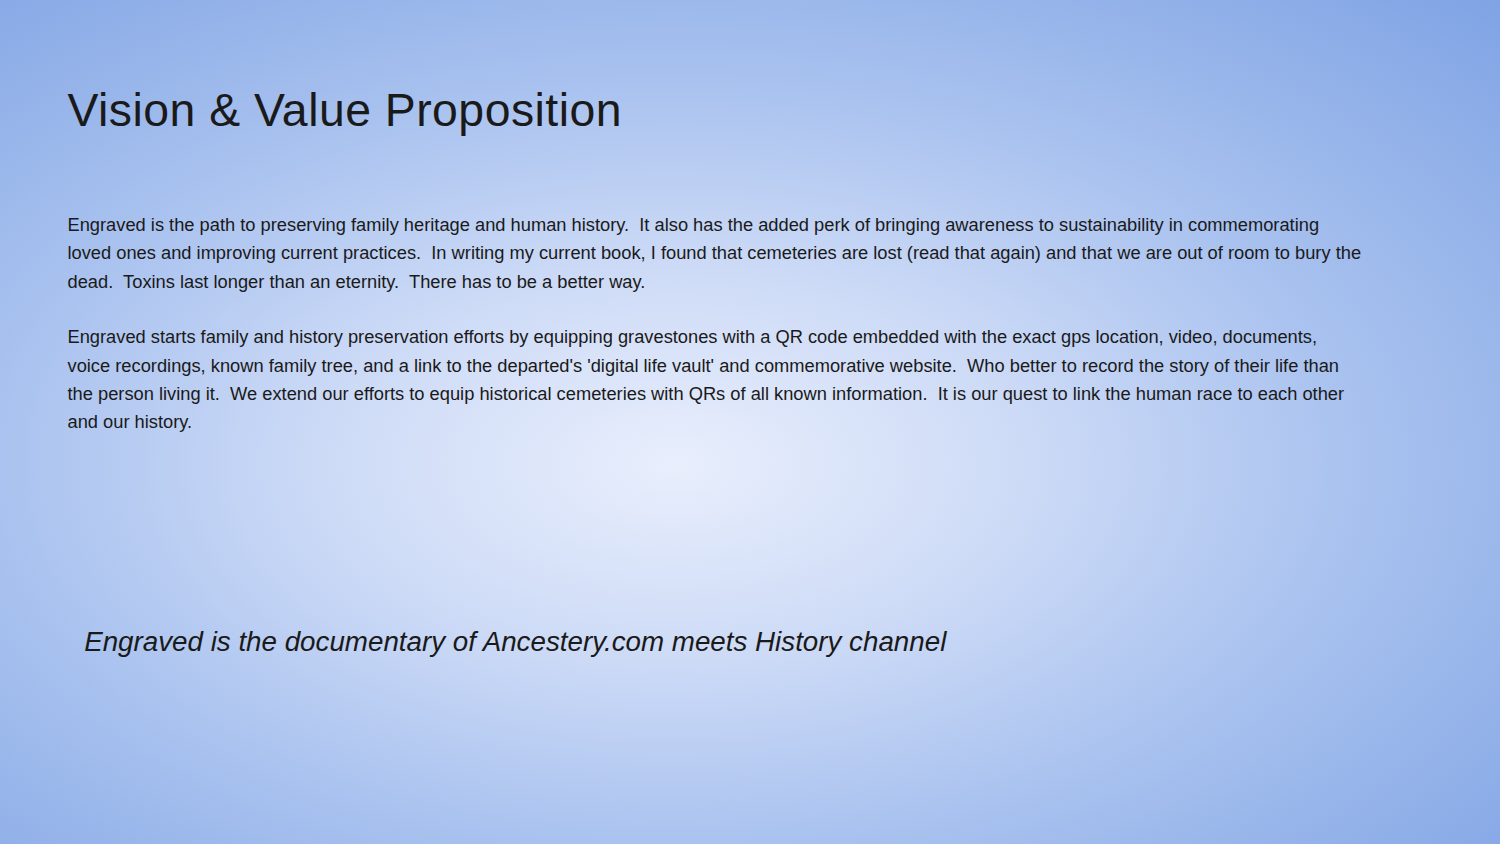Vision & Value Proposition
Engraved is the path to preserving family heritage and human history. It also has the added perk of bringing awareness to sustainability in commemorating loved ones and improving current practices. In writing my current book, I found that cemeteries are lost (read that again) and that we are out of room to bury the dead. Toxins last longer than an eternity. There has to be a better way.
Engraved starts family and history preservation efforts by equipping gravestones with a QR code embedded with the exact gps location, video, documents, voice recordings, known family tree, and a link to the departed's 'digital life vault' and commemorative website. Who better to record the story of their life than the person living it. We extend our efforts to equip historical cemeteries with QRs of all known information. It is our quest to link the human race to each other and our history.
Engraved is the documentary of Ancestery.com meets History channel